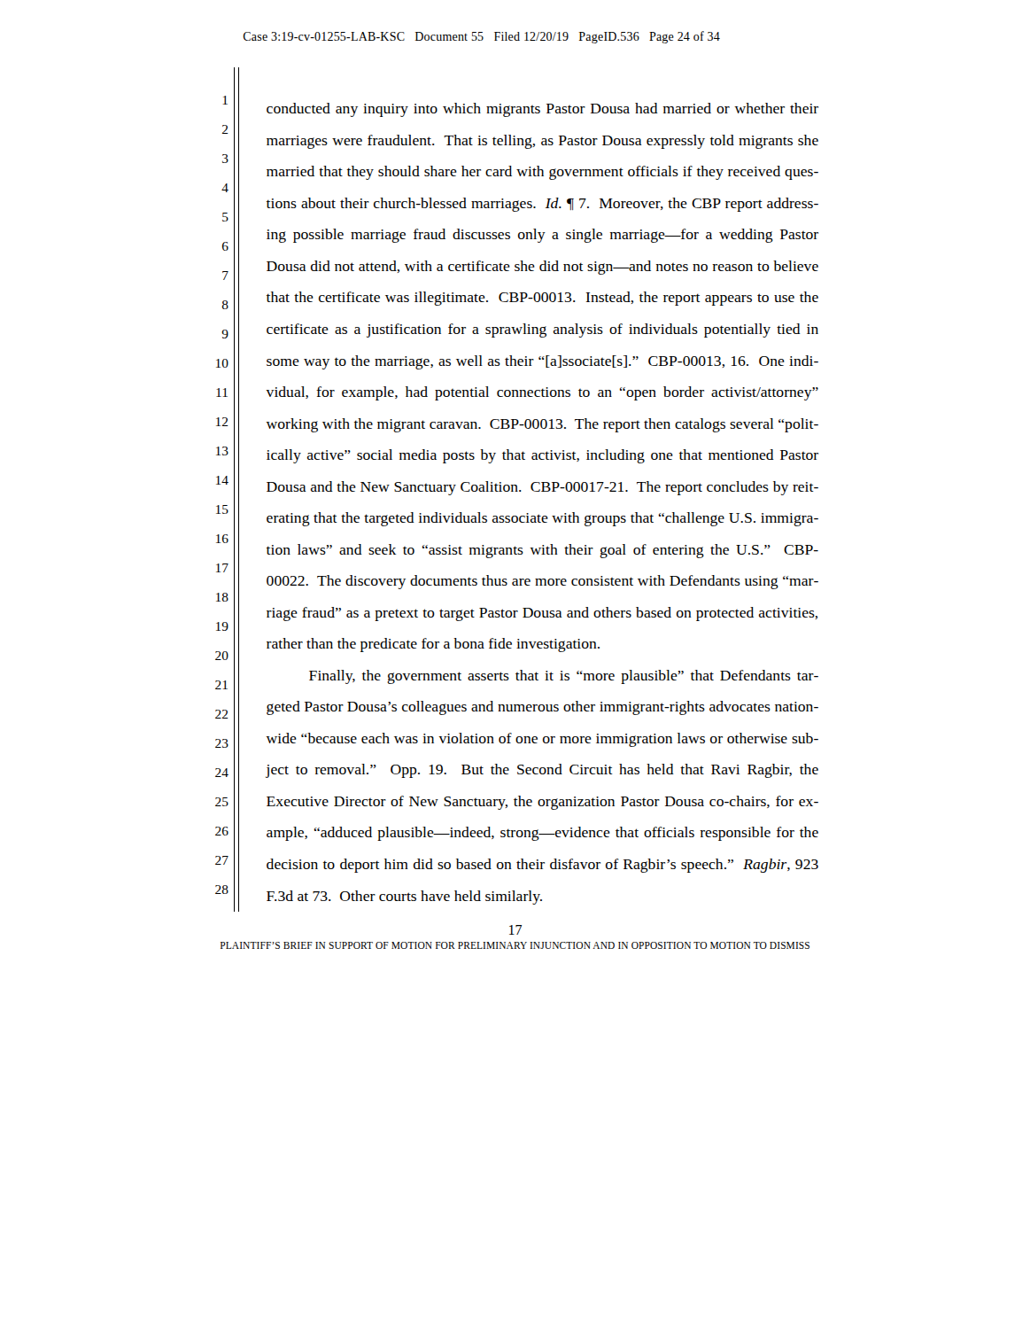Case 3:19-cv-01255-LAB-KSC Document 55 Filed 12/20/19 PageID.536 Page 24 of 34
12345678910111213141516171819202122232425262728
conducted any inquiry into which migrants Pastor Dousa had married or whether their marriages were fraudulent. That is telling, as Pastor Dousa expressly told migrants she married that they should share her card with government officials if they received questions about their church-blessed marriages. Id. ¶ 7. Moreover, the CBP report addressing possible marriage fraud discusses only a single marriage—for a wedding Pastor Dousa did not attend, with a certificate she did not sign—and notes no reason to believe that the certificate was illegitimate. CBP-00013. Instead, the report appears to use the certificate as a justification for a sprawling analysis of individuals potentially tied in some way to the marriage, as well as their “[a]ssociate[s].” CBP-00013, 16. One individual, for example, had potential connections to an “open border activist/attorney” working with the migrant caravan. CBP-00013. The report then catalogs several “politically active” social media posts by that activist, including one that mentioned Pastor Dousa and the New Sanctuary Coalition. CBP-00017-21. The report concludes by reiterating that the targeted individuals associate with groups that “challenge U.S. immigration laws” and seek to “assist migrants with their goal of entering the U.S.” CBP-00022. The discovery documents thus are more consistent with Defendants using “marriage fraud” as a pretext to target Pastor Dousa and others based on protected activities, rather than the predicate for a bona fide investigation.
Finally, the government asserts that it is “more plausible” that Defendants targeted Pastor Dousa’s colleagues and numerous other immigrant-rights advocates nationwide “because each was in violation of one or more immigration laws or otherwise subject to removal.” Opp. 19. But the Second Circuit has held that Ravi Ragbir, the Executive Director of New Sanctuary, the organization Pastor Dousa co-chairs, for example, “adduced plausible—indeed, strong—evidence that officials responsible for the decision to deport him did so based on their disfavor of Ragbir’s speech.” Ragbir, 923 F.3d at 73. Other courts have held similarly.
17
PLAINTIFF’S BRIEF IN SUPPORT OF MOTION FOR PRELIMINARY INJUNCTION AND IN OPPOSITION TO MOTION TO DISMISS